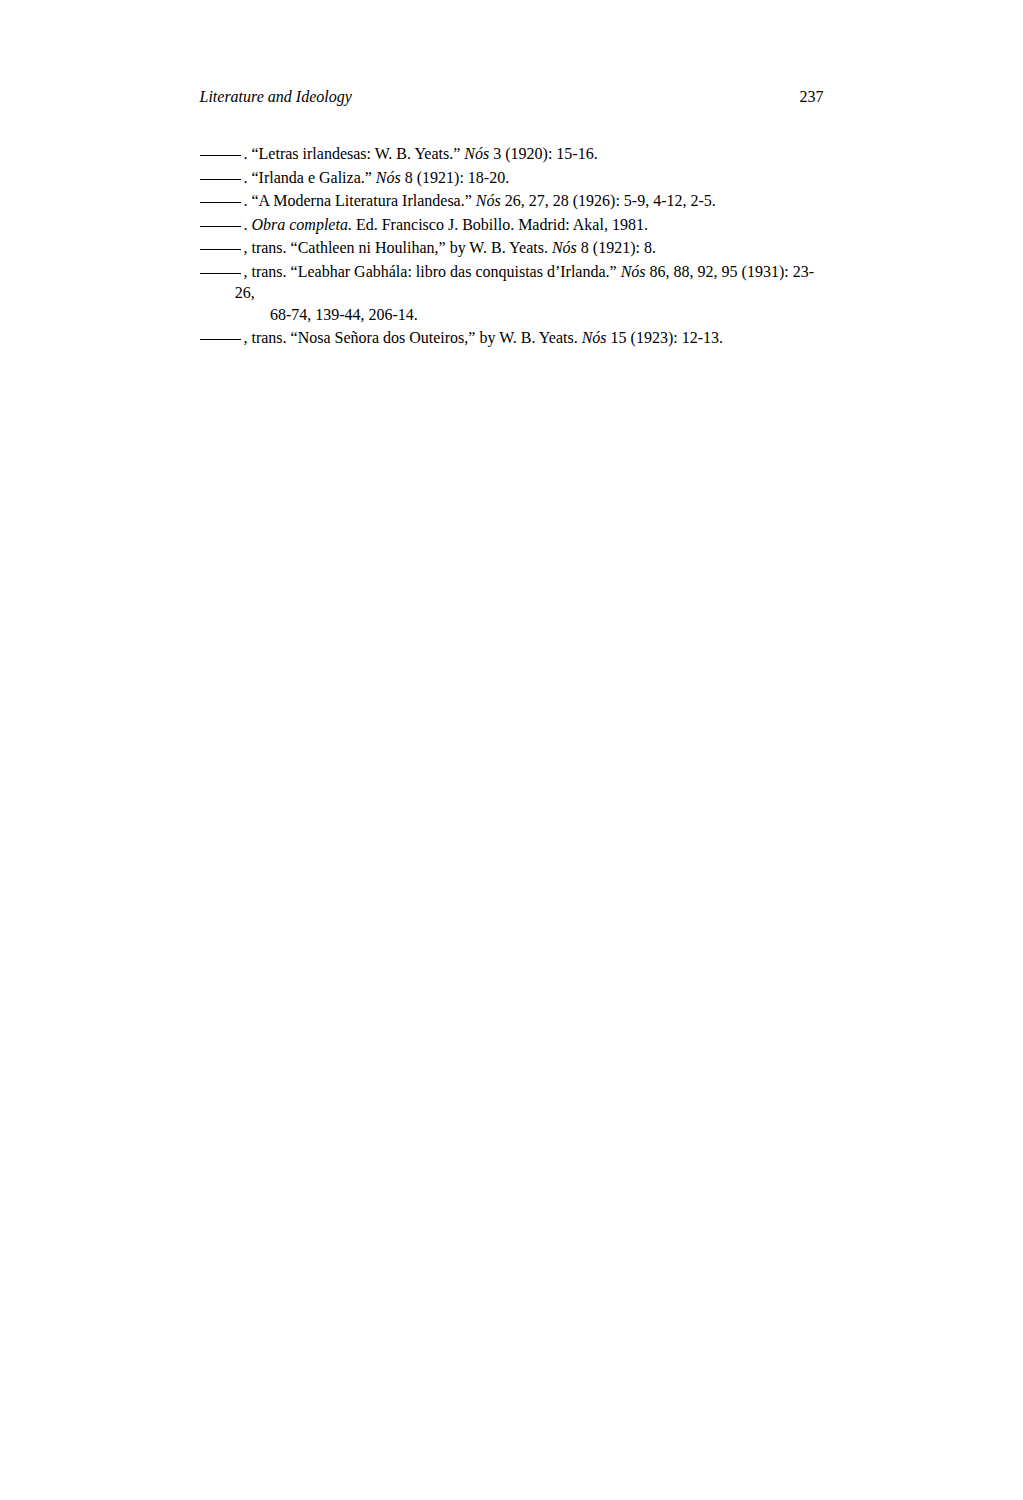Literature and Ideology 237
. “Letras irlandesas: W. B. Yeats.” Nós 3 (1920): 15-16.
. “Irlanda e Galiza.” Nós 8 (1921): 18-20.
. “A Moderna Literatura Irlandesa.” Nós 26, 27, 28 (1926): 5-9, 4-12, 2-5.
. Obra completa. Ed. Francisco J. Bobillo. Madrid: Akal, 1981.
, trans. “Cathleen ni Houlihan,” by W. B. Yeats. Nós 8 (1921): 8.
, trans. “Leabhar Gabhála: libro das conquistas d’Irlanda.” Nós 86, 88, 92, 95 (1931): 23-26, 68-74, 139-44, 206-14.
, trans. “Nosa Señora dos Outeiros,” by W. B. Yeats. Nós 15 (1923): 12-13.